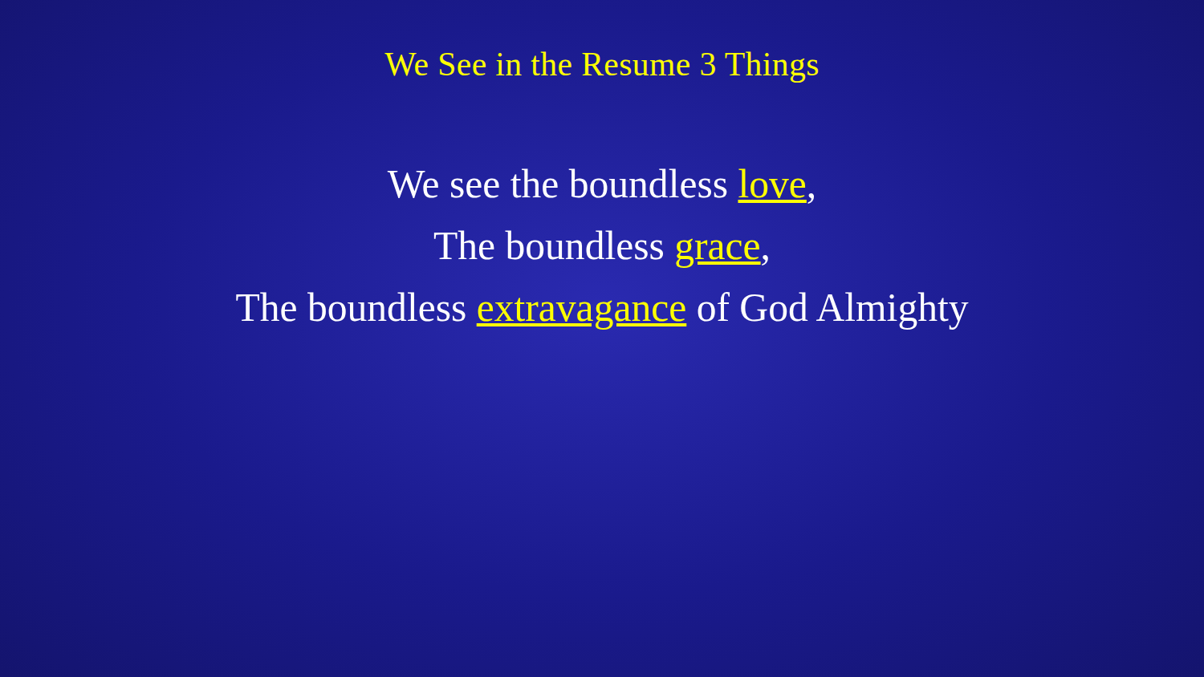We See in the Resume 3 Things
We see the boundless love,
The boundless grace,
The boundless extravagance of God Almighty